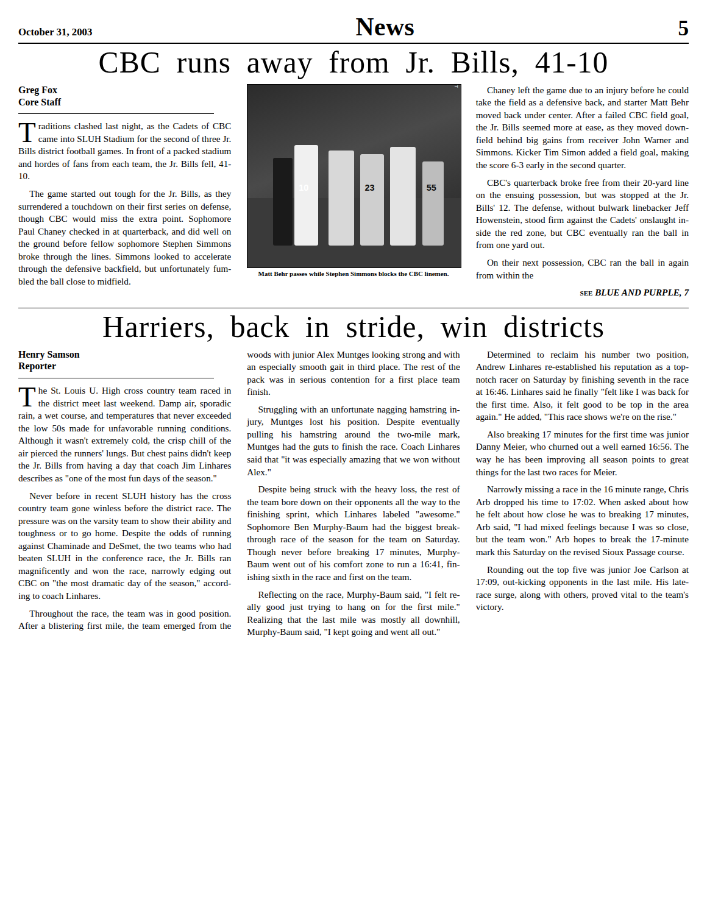October 31, 2003
News
5
CBC runs away from Jr. Bills, 41-10
Greg Fox
Core Staff
Traditions clashed last night, as the Cadets of CBC came into SLUH Stadium for the second of three Jr. Bills district football games. In front of a packed stadium and hordes of fans from each team, the Jr. Bills fell, 41-10.
The game started out tough for the Jr. Bills, as they surrendered a touchdown on their first series on defense, though CBC would miss the extra point. Sophomore Paul Chaney checked in at quarterback, and did well on the ground before fellow sophomore Stephen Simmons broke through the lines. Simmons looked to accelerate through the defensive backfield, but unfortunately fumbled the ball close to midfield.
PHOTO BY TIM ELLIOTT
10 23 55
Matt Behr passes while Stephen Simmons blocks the CBC linemen.
Chaney left the game due to an injury before he could take the field as a defensive back, and starter Matt Behr moved back under center. After a failed CBC field goal, the Jr. Bills seemed more at ease, as they moved downfield behind big gains from receiver John Warner and Simmons. Kicker Tim Simon added a field goal, making the score 6-3 early in the second quarter.
CBC's quarterback broke free from their 20-yard line on the ensuing possession, but was stopped at the Jr. Bills' 12. The defense, without bulwark linebacker Jeff Howenstein, stood firm against the Cadets' onslaught inside the red zone, but CBC eventually ran the ball in from one yard out.
On their next possession, CBC ran the ball in again from within the
see BLUE AND PURPLE, 7
Harriers, back in stride, win districts
Henry Samson
Reporter
The St. Louis U. High cross country team raced in the district meet last weekend. Damp air, sporadic rain, a wet course, and temperatures that never exceeded the low 50s made for unfavorable running conditions. Although it wasn't extremely cold, the crisp chill of the air pierced the runners' lungs. But chest pains didn't keep the Jr. Bills from having a day that coach Jim Linhares describes as "one of the most fun days of the season."
Never before in recent SLUH history has the cross country team gone winless before the district race. The pressure was on the varsity team to show their ability and toughness or to go home. Despite the odds of running against Chaminade and DeSmet, the two teams who had beaten SLUH in the conference race, the Jr. Bills ran magnificently and won the race, narrowly edging out CBC on "the most dramatic day of the season," according to coach Linhares.
Throughout the race, the team was in good position. After a blistering first mile, the team emerged from the woods with junior Alex Muntges looking strong and with an especially smooth gait in third place. The rest of the pack was in serious contention for a first place team finish.
Struggling with an unfortunate nagging hamstring injury, Muntges lost his position. Despite eventually pulling his hamstring around the two-mile mark, Muntges had the guts to finish the race. Coach Linhares said that "it was especially amazing that we won without Alex."
Despite being struck with the heavy loss, the rest of the team bore down on their opponents all the way to the finishing sprint, which Linhares labeled "awesome." Sophomore Ben Murphy-Baum had the biggest breakthrough race of the season for the team on Saturday. Though never before breaking 17 minutes, Murphy-Baum went out of his comfort zone to run a 16:41, finishing sixth in the race and first on the team.
Reflecting on the race, Murphy-Baum said, "I felt really good just trying to hang on for the first mile." Realizing that the last mile was mostly all downhill, Murphy-Baum said, "I kept going and went all out."
Determined to reclaim his number two position, Andrew Linhares re-established his reputation as a top-notch racer on Saturday by finishing seventh in the race at 16:46. Linhares said he finally "felt like I was back for the first time. Also, it felt good to be top in the area again." He added, "This race shows we're on the rise."
Also breaking 17 minutes for the first time was junior Danny Meier, who churned out a well earned 16:56. The way he has been improving all season points to great things for the last two races for Meier.
Narrowly missing a race in the 16 minute range, Chris Arb dropped his time to 17:02. When asked about how he felt about how close he was to breaking 17 minutes, Arb said, "I had mixed feelings because I was so close, but the team won." Arb hopes to break the 17-minute mark this Saturday on the revised Sioux Passage course.
Rounding out the top five was junior Joe Carlson at 17:09, out-kicking opponents in the last mile. His late-race surge, along with others, proved vital to the team's victory.